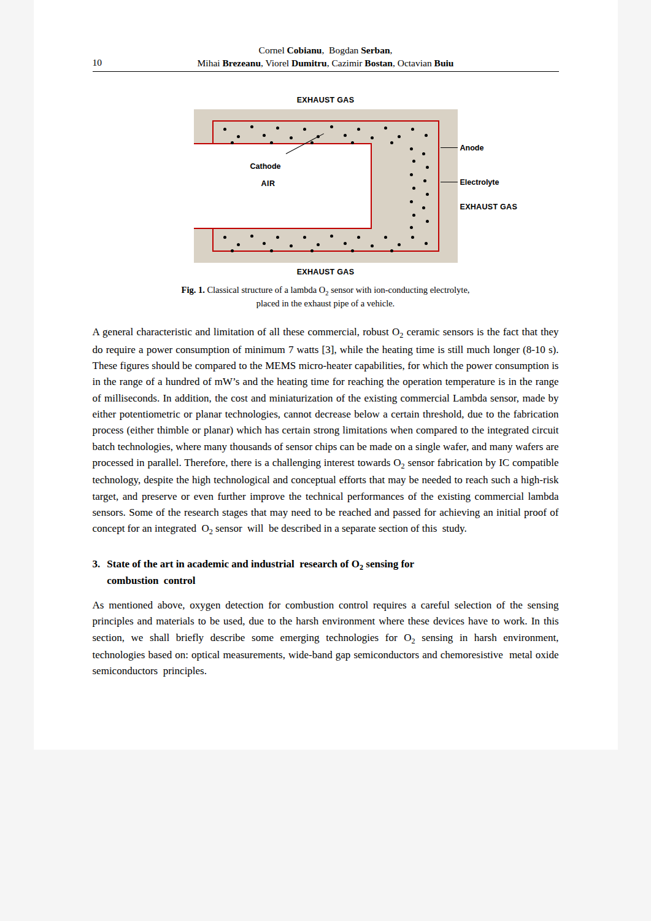10
Cornel Cobianu, Bogdan Serban,
Mihai Brezeanu, Viorel Dumitru, Cazimir Bostan, Octavian Buiu
EXHAUST GAS
AIR
Anode
Electrolyte
EXHAUST GAS
Cathode
EXHAUST GAS
Fig. 1. Classical structure of a lambda O2 sensor with ion-conducting electrolyte,
placed in the exhaust pipe of a vehicle.
A general characteristic and limitation of all these commercial, robust O2 ceramic sensors is the fact that they do require a power consumption of minimum 7 watts [3], while the heating time is still much longer (8-10 s). These figures should be compared to the MEMS micro-heater capabilities, for which the power consumption is in the range of a hundred of mW’s and the heating time for reaching the operation temperature is in the range of milliseconds. In addition, the cost and miniaturization of the existing commercial Lambda sensor, made by either potentiometric or planar technologies, cannot decrease below a certain threshold, due to the fabrication process (either thimble or planar) which has certain strong limitations when compared to the integrated circuit batch technologies, where many thousands of sensor chips can be made on a single wafer, and many wafers are processed in parallel. Therefore, there is a challenging interest towards O2 sensor fabrication by IC compatible technology, despite the high technological and conceptual efforts that may be needed to reach such a high-risk target, and preserve or even further improve the technical performances of the existing commercial lambda sensors. Some of the research stages that may need to be reached and passed for achieving an initial proof of concept for an integrated O2 sensor will be described in a separate section of this study.
3. State of the art in academic and industrial research of O2 sensing for combustion control
As mentioned above, oxygen detection for combustion control requires a careful selection of the sensing principles and materials to be used, due to the harsh environment where these devices have to work. In this section, we shall briefly describe some emerging technologies for O2 sensing in harsh environment, technologies based on: optical measurements, wide-band gap semiconductors and chemoresistive metal oxide semiconductors principles.